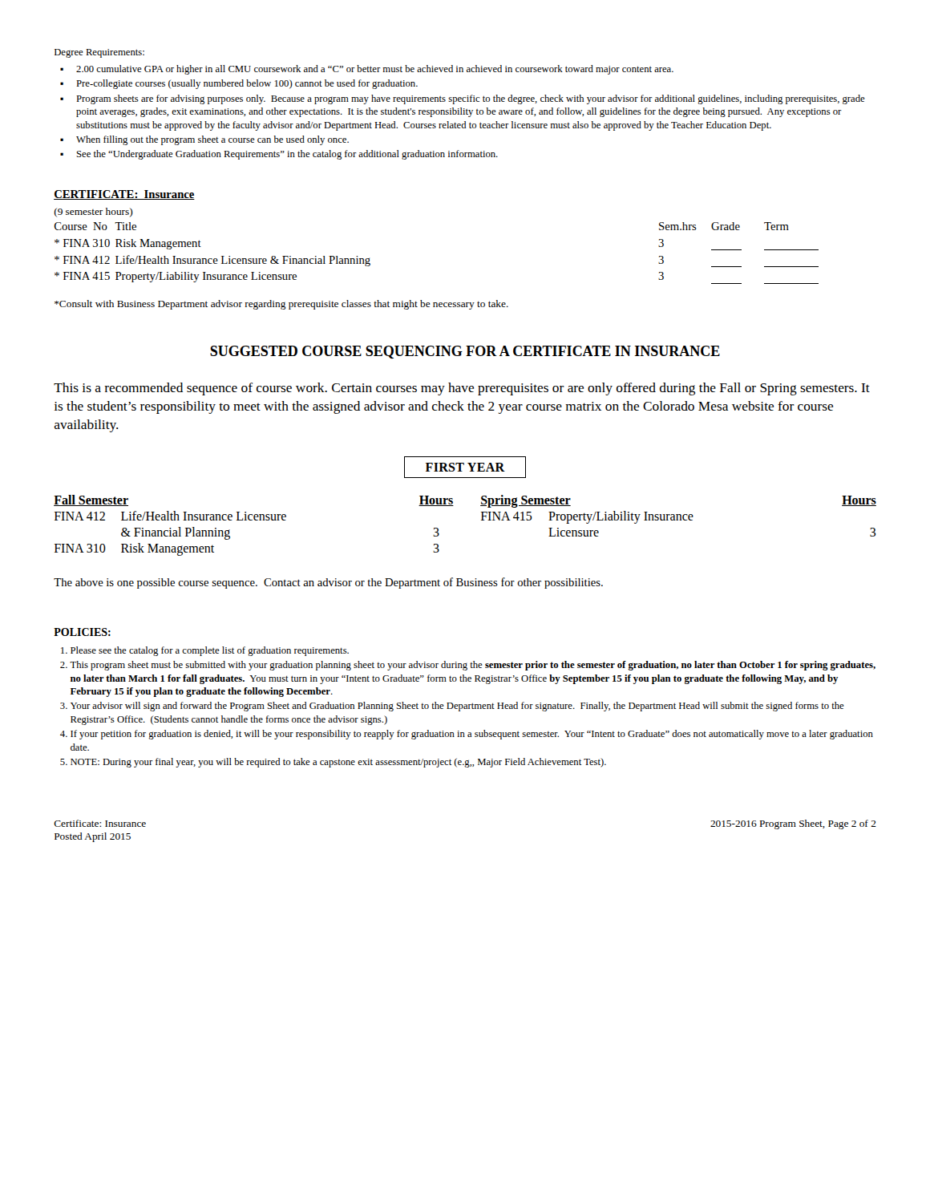Degree Requirements:
2.00 cumulative GPA or higher in all CMU coursework and a “C” or better must be achieved in achieved in coursework toward major content area.
Pre-collegiate courses (usually numbered below 100) cannot be used for graduation.
Program sheets are for advising purposes only. Because a program may have requirements specific to the degree, check with your advisor for additional guidelines, including prerequisites, grade point averages, grades, exit examinations, and other expectations. It is the student's responsibility to be aware of, and follow, all guidelines for the degree being pursued. Any exceptions or substitutions must be approved by the faculty advisor and/or Department Head. Courses related to teacher licensure must also be approved by the Teacher Education Dept.
When filling out the program sheet a course can be used only once.
See the “Undergraduate Graduation Requirements” in the catalog for additional graduation information.
CERTIFICATE: Insurance
(9 semester hours)
| Course No | Title | Sem.hrs | Grade | Term |
| * FINA 310 | Risk Management | 3 | | |
| * FINA 412 | Life/Health Insurance Licensure & Financial Planning | 3 | | |
| * FINA 415 | Property/Liability Insurance Licensure | 3 | | |
*Consult with Business Department advisor regarding prerequisite classes that might be necessary to take.
SUGGESTED COURSE SEQUENCING FOR A CERTIFICATE IN INSURANCE
This is a recommended sequence of course work. Certain courses may have prerequisites or are only offered during the Fall or Spring semesters. It is the student’s responsibility to meet with the assigned advisor and check the 2 year course matrix on the Colorado Mesa website for course availability.
FIRST YEAR
| / Fall Semester / Hours / / FINA 412 / Life/Health Insurance Licensure / / / / & Financial Planning / 3 / / FINA 310 / Risk Management / 3 / | / Spring Semester / Hours / / FINA 415 / Property/Liability Insurance / / / / Licensure / 3 / |
The above is one possible course sequence. Contact an advisor or the Department of Business for other possibilities.
POLICIES:
Please see the catalog for a complete list of graduation requirements.
This program sheet must be submitted with your graduation planning sheet to your advisor during the semester prior to the semester of graduation, no later than October 1 for spring graduates, no later than March 1 for fall graduates. You must turn in your “Intent to Graduate” form to the Registrar’s Office by September 15 if you plan to graduate the following May, and by February 15 if you plan to graduate the following December.
Your advisor will sign and forward the Program Sheet and Graduation Planning Sheet to the Department Head for signature. Finally, the Department Head will submit the signed forms to the Registrar’s Office. (Students cannot handle the forms once the advisor signs.)
If your petition for graduation is denied, it will be your responsibility to reapply for graduation in a subsequent semester. Your “Intent to Graduate” does not automatically move to a later graduation date.
NOTE: During your final year, you will be required to take a capstone exit assessment/project (e.g,, Major Field Achievement Test).
Certificate: Insurance
Posted April 2015
2015-2016 Program Sheet, Page 2 of 2